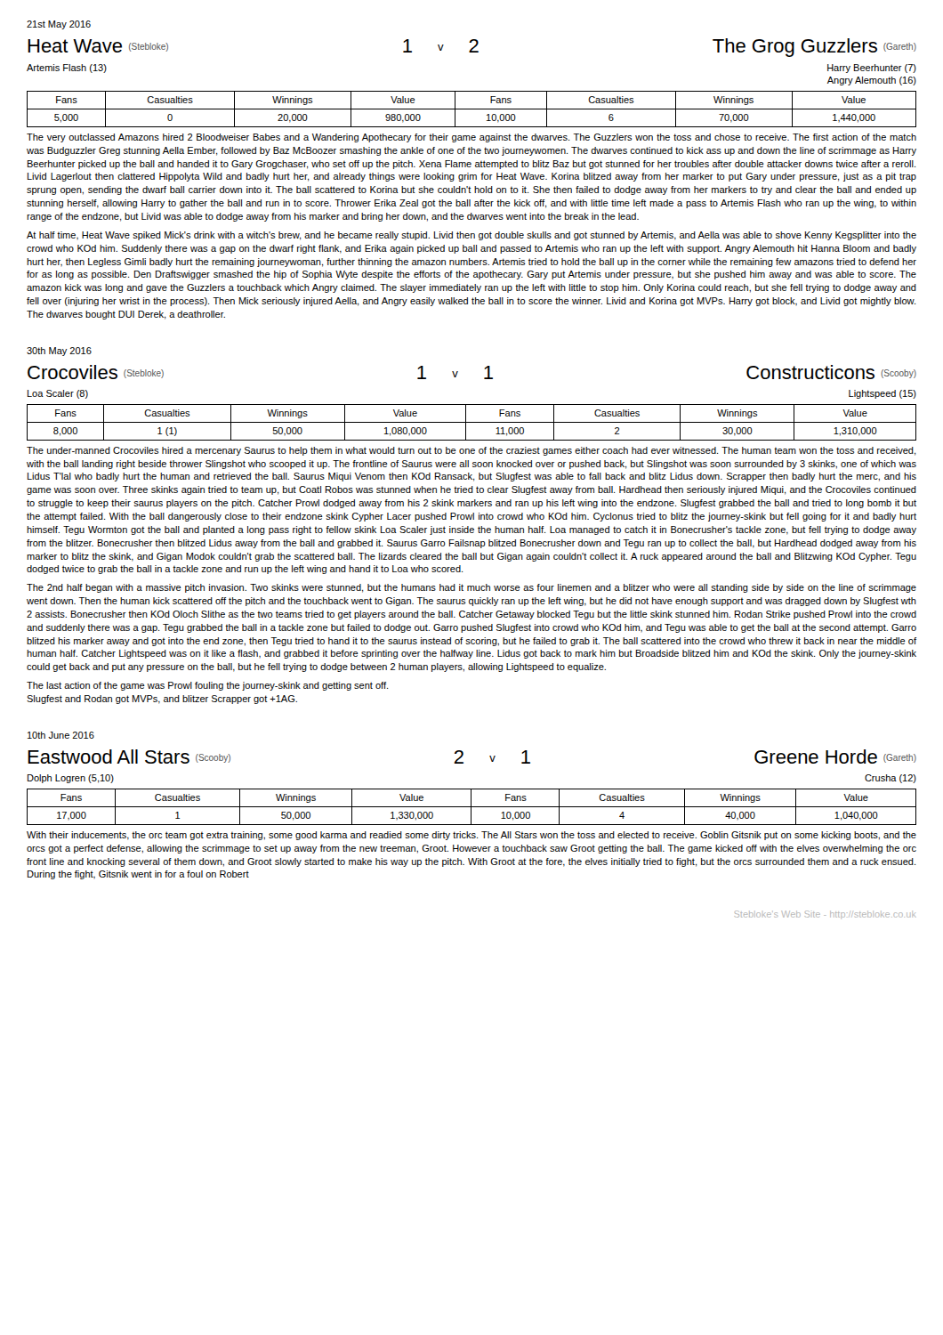21st May 2016
Heat Wave (Stebloke)
1 v 2
The Grog Guzzlers (Gareth)
Artemis Flash (13)
Harry Beerhunter (7)
Angry Alemouth (16)
| Fans | Casualties | Winnings | Value | Fans | Casualties | Winnings | Value |
| --- | --- | --- | --- | --- | --- | --- | --- |
| 5,000 | 0 | 20,000 | 980,000 | 10,000 | 6 | 70,000 | 1,440,000 |
The very outclassed Amazons hired 2 Bloodweiser Babes and a Wandering Apothecary for their game against the dwarves. The Guzzlers won the toss and chose to receive. The first action of the match was Budguzzler Greg stunning Aella Ember, followed by Baz McBoozer smashing the ankle of one of the two journeywomen. The dwarves continued to kick ass up and down the line of scrimmage as Harry Beerhunter picked up the ball and handed it to Gary Grogchaser, who set off up the pitch. Xena Flame attempted to blitz Baz but got stunned for her troubles after double attacker downs twice after a reroll. Livid Lagerlout then clattered Hippolyta Wild and badly hurt her, and already things were looking grim for Heat Wave. Korina blitzed away from her marker to put Gary under pressure, just as a pit trap sprung open, sending the dwarf ball carrier down into it. The ball scattered to Korina but she couldn't hold on to it. She then failed to dodge away from her markers to try and clear the ball and ended up stunning herself, allowing Harry to gather the ball and run in to score. Thrower Erika Zeal got the ball after the kick off, and with little time left made a pass to Artemis Flash who ran up the wing, to within range of the endzone, but Livid was able to dodge away from his marker and bring her down, and the dwarves went into the break in the lead.
At half time, Heat Wave spiked Mick's drink with a witch's brew, and he became really stupid. Livid then got double skulls and got stunned by Artemis, and Aella was able to shove Kenny Kegsplitter into the crowd who KOd him. Suddenly there was a gap on the dwarf right flank, and Erika again picked up ball and passed to Artemis who ran up the left with support. Angry Alemouth hit Hanna Bloom and badly hurt her, then Legless Gimli badly hurt the remaining journeywoman, further thinning the amazon numbers. Artemis tried to hold the ball up in the corner while the remaining few amazons tried to defend her for as long as possible. Den Draftswigger smashed the hip of Sophia Wyte despite the efforts of the apothecary. Gary put Artemis under pressure, but she pushed him away and was able to score. The amazon kick was long and gave the Guzzlers a touchback which Angry claimed. The slayer immediately ran up the left with little to stop him. Only Korina could reach, but she fell trying to dodge away and fell over (injuring her wrist in the process). Then Mick seriously injured Aella, and Angry easily walked the ball in to score the winner. Livid and Korina got MVPs. Harry got block, and Livid got mightly blow. The dwarves bought DUI Derek, a deathroller.
30th May 2016
Crocoviles (Stebloke)
1 v 1
Constructicons (Scooby)
Loa Scaler (8)
Lightspeed (15)
| Fans | Casualties | Winnings | Value | Fans | Casualties | Winnings | Value |
| --- | --- | --- | --- | --- | --- | --- | --- |
| 8,000 | 1 (1) | 50,000 | 1,080,000 | 11,000 | 2 | 30,000 | 1,310,000 |
The under-manned Crocoviles hired a mercenary Saurus to help them in what would turn out to be one of the craziest games either coach had ever witnessed. The human team won the toss and received, with the ball landing right beside thrower Slingshot who scooped it up. The frontline of Saurus were all soon knocked over or pushed back, but Slingshot was soon surrounded by 3 skinks, one of which was Lidus T'lal who badly hurt the human and retrieved the ball. Saurus Miqui Venom then KOd Ransack, but Slugfest was able to fall back and blitz Lidus down. Scrapper then badly hurt the merc, and his game was soon over. Three skinks again tried to team up, but Coatl Robos was stunned when he tried to clear Slugfest away from ball. Hardhead then seriously injured Miqui, and the Crocoviles continued to struggle to keep their saurus players on the pitch. Catcher Prowl dodged away from his 2 skink markers and ran up his left wing into the endzone. Slugfest grabbed the ball and tried to long bomb it but the attempt failed. With the ball dangerously close to their endzone skink Cypher Lacer pushed Prowl into crowd who KOd him. Cyclonus tried to blitz the journey-skink but fell going for it and badly hurt himself. Tegu Wormton got the ball and planted a long pass right to fellow skink Loa Scaler just inside the human half. Loa managed to catch it in Bonecrusher's tackle zone, but fell trying to dodge away from the blitzer. Bonecrusher then blitzed Lidus away from the ball and grabbed it. Saurus Garro Failsnap blitzed Bonecrusher down and Tegu ran up to collect the ball, but Hardhead dodged away from his marker to blitz the skink, and Gigan Modok couldn't grab the scattered ball. The lizards cleared the ball but Gigan again couldn't collect it. A ruck appeared around the ball and Blitzwing KOd Cypher. Tegu dodged twice to grab the ball in a tackle zone and run up the left wing and hand it to Loa who scored.
The 2nd half began with a massive pitch invasion. Two skinks were stunned, but the humans had it much worse as four linemen and a blitzer who were all standing side by side on the line of scrimmage went down. Then the human kick scattered off the pitch and the touchback went to Gigan. The saurus quickly ran up the left wing, but he did not have enough support and was dragged down by Slugfest wth 2 assists. Bonecrusher then KOd Oloch Slithe as the two teams tried to get players around the ball. Catcher Getaway blocked Tegu but the little skink stunned him. Rodan Strike pushed Prowl into the crowd and suddenly there was a gap. Tegu grabbed the ball in a tackle zone but failed to dodge out. Garro pushed Slugfest into crowd who KOd him, and Tegu was able to get the ball at the second attempt. Garro blitzed his marker away and got into the end zone, then Tegu tried to hand it to the saurus instead of scoring, but he failed to grab it. The ball scattered into the crowd who threw it back in near the middle of human half. Catcher Lightspeed was on it like a flash, and grabbed it before sprinting over the halfway line. Lidus got back to mark him but Broadside blitzed him and KOd the skink. Only the journey-skink could get back and put any pressure on the ball, but he fell trying to dodge between 2 human players, allowing Lightspeed to equalize.
The last action of the game was Prowl fouling the journey-skink and getting sent off.
Slugfest and Rodan got MVPs, and blitzer Scrapper got +1AG.
10th June 2016
Eastwood All Stars (Scooby)
2 v 1
Greene Horde (Gareth)
Dolph Logren (5,10)
Crusha (12)
| Fans | Casualties | Winnings | Value | Fans | Casualties | Winnings | Value |
| --- | --- | --- | --- | --- | --- | --- | --- |
| 17,000 | 1 | 50,000 | 1,330,000 | 10,000 | 4 | 40,000 | 1,040,000 |
With their inducements, the orc team got extra training, some good karma and readied some dirty tricks. The All Stars won the toss and elected to receive. Goblin Gitsnik put on some kicking boots, and the orcs got a perfect defense, allowing the scrimmage to set up away from the new treeman, Groot. However a touchback saw Groot getting the ball. The game kicked off with the elves overwhelming the orc front line and knocking several of them down, and Groot slowly started to make his way up the pitch. With Groot at the fore, the elves initially tried to fight, but the orcs surrounded them and a ruck ensued. During the fight, Gitsnik went in for a foul on Robert
Stebloke's Web Site - http://stebloke.co.uk